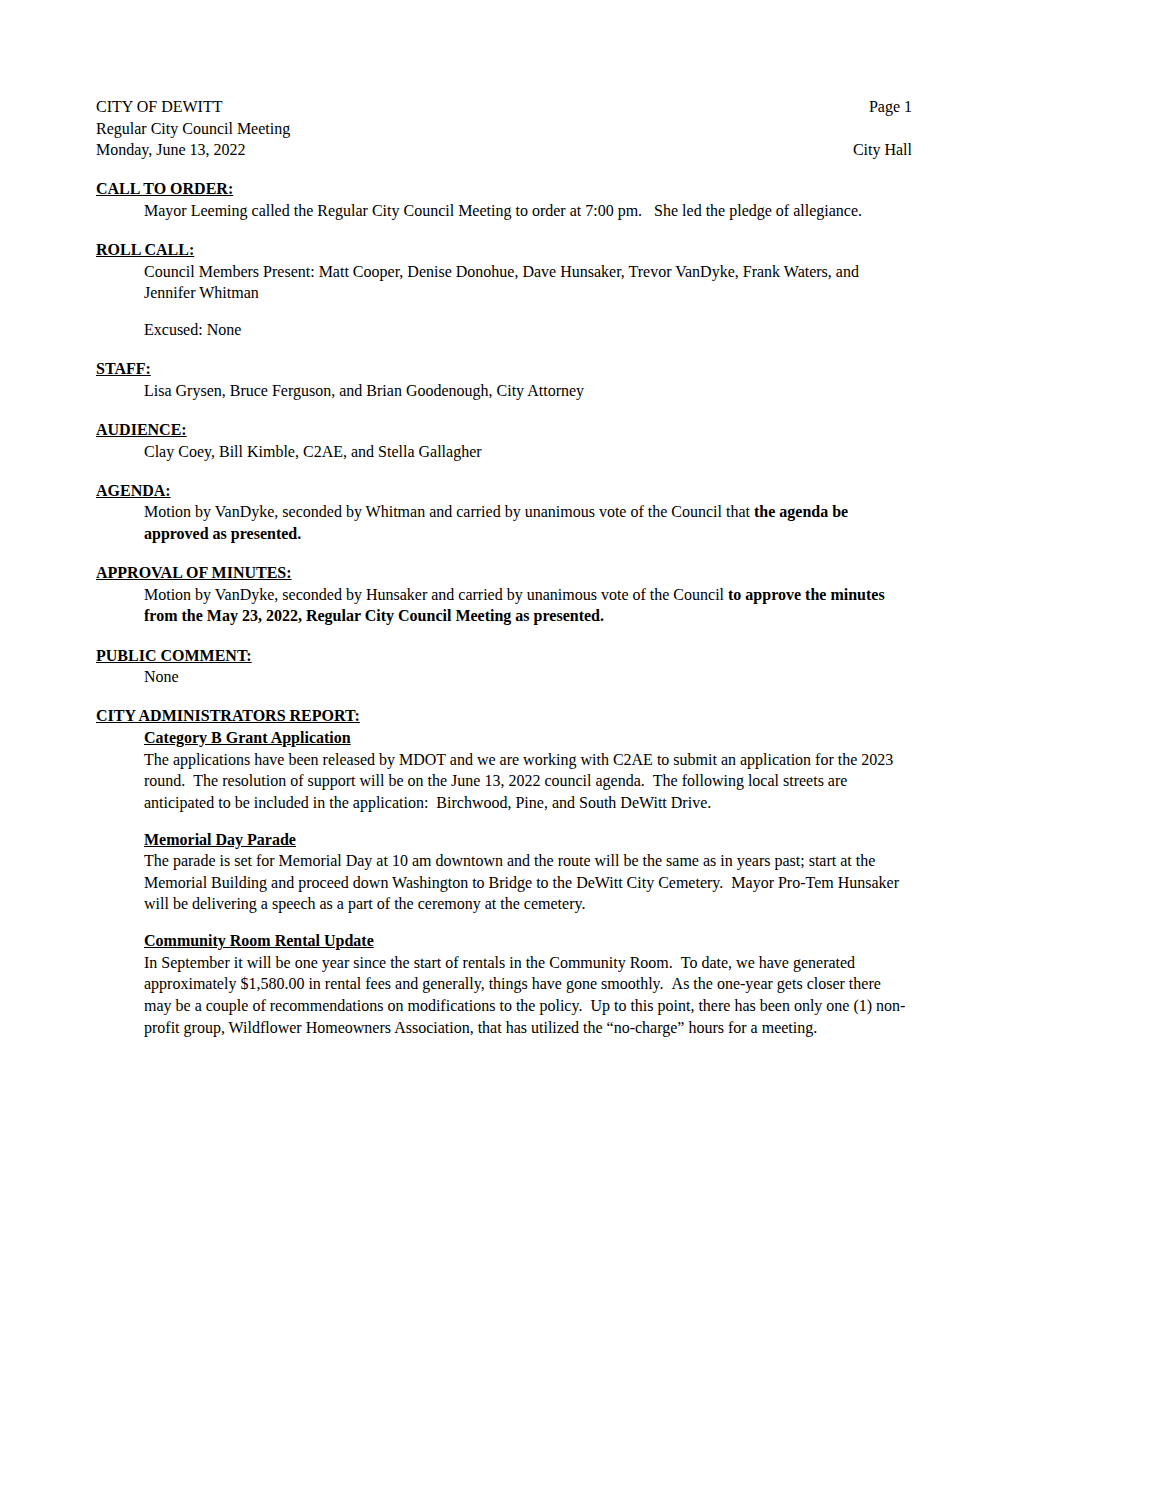CITY OF DEWITT
Page 1
Regular City Council Meeting
Monday, June 13, 2022
City Hall
Call to Order:
Mayor Leeming called the Regular City Council Meeting to order at 7:00 pm. She led the pledge of allegiance.
Roll Call:
Council Members Present: Matt Cooper, Denise Donohue, Dave Hunsaker, Trevor VanDyke, Frank Waters, and Jennifer Whitman
Excused: None
Staff:
Lisa Grysen, Bruce Ferguson, and Brian Goodenough, City Attorney
Audience:
Clay Coey, Bill Kimble, C2AE, and Stella Gallagher
Agenda:
Motion by VanDyke, seconded by Whitman and carried by unanimous vote of the Council that the agenda be approved as presented.
Approval of Minutes:
Motion by VanDyke, seconded by Hunsaker and carried by unanimous vote of the Council to approve the minutes from the May 23, 2022, Regular City Council Meeting as presented.
Public Comment:
None
City Administrators Report:
Category B Grant Application
The applications have been released by MDOT and we are working with C2AE to submit an application for the 2023 round. The resolution of support will be on the June 13, 2022 council agenda. The following local streets are anticipated to be included in the application: Birchwood, Pine, and South DeWitt Drive.
Memorial Day Parade
The parade is set for Memorial Day at 10 am downtown and the route will be the same as in years past; start at the Memorial Building and proceed down Washington to Bridge to the DeWitt City Cemetery. Mayor Pro-Tem Hunsaker will be delivering a speech as a part of the ceremony at the cemetery.
Community Room Rental Update
In September it will be one year since the start of rentals in the Community Room. To date, we have generated approximately $1,580.00 in rental fees and generally, things have gone smoothly. As the one-year gets closer there may be a couple of recommendations on modifications to the policy. Up to this point, there has been only one (1) non-profit group, Wildflower Homeowners Association, that has utilized the “no-charge” hours for a meeting.